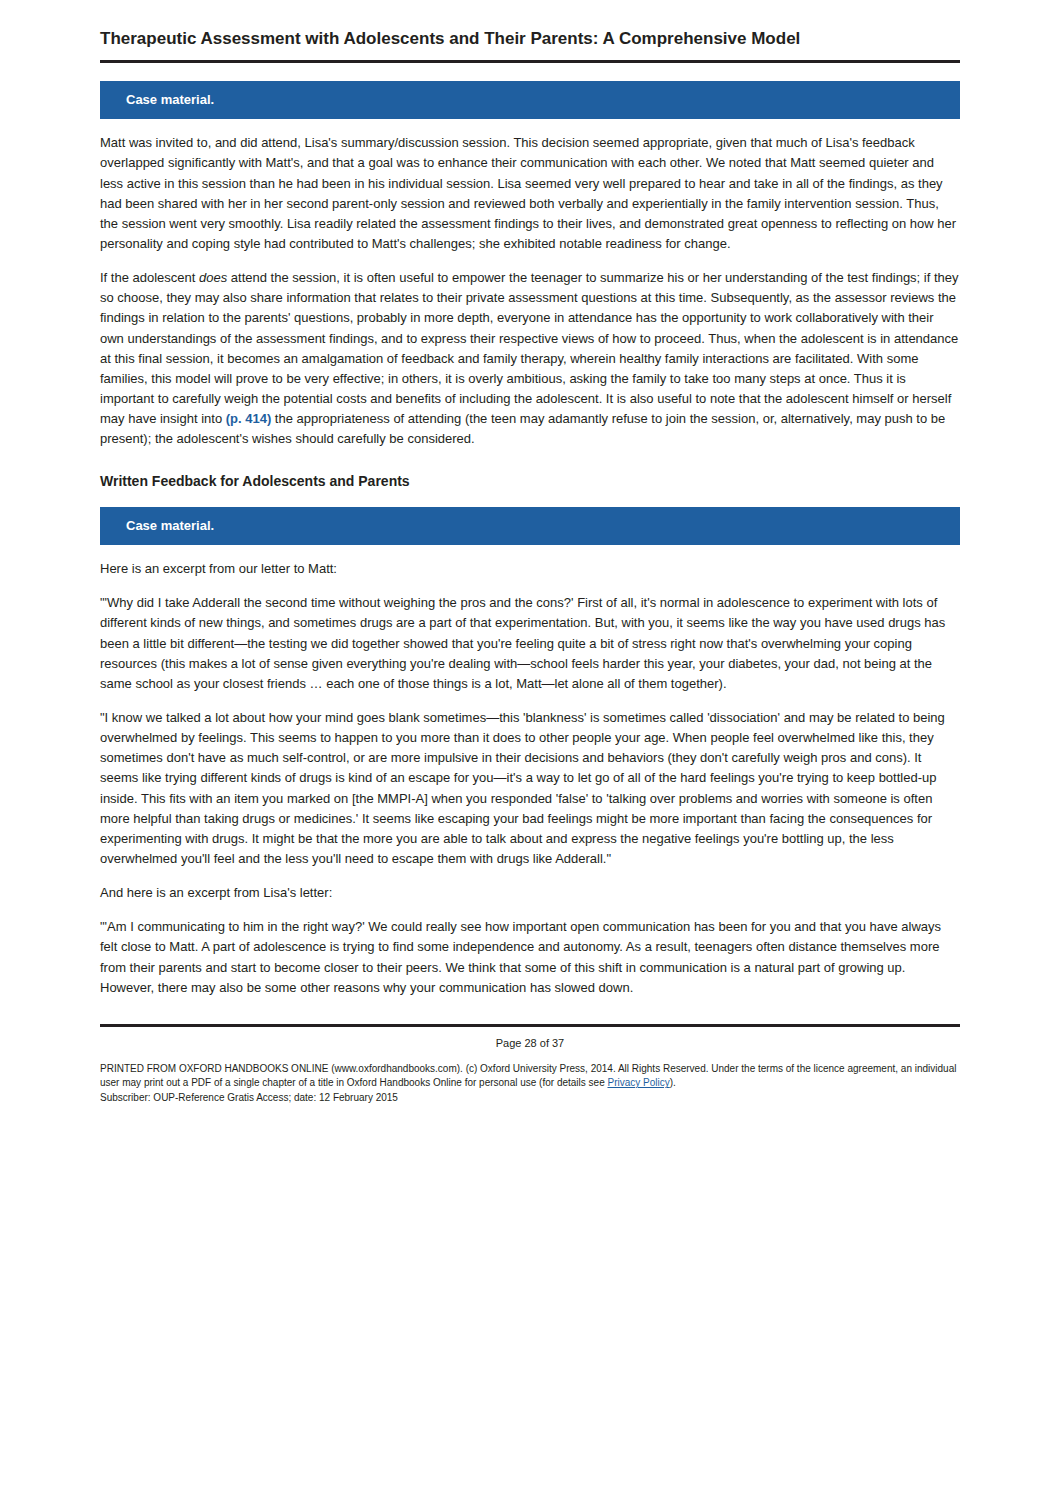Therapeutic Assessment with Adolescents and Their Parents: A Comprehensive Model
Case material.
Matt was invited to, and did attend, Lisa's summary/discussion session. This decision seemed appropriate, given that much of Lisa's feedback overlapped significantly with Matt's, and that a goal was to enhance their communication with each other. We noted that Matt seemed quieter and less active in this session than he had been in his individual session. Lisa seemed very well prepared to hear and take in all of the findings, as they had been shared with her in her second parent-only session and reviewed both verbally and experientially in the family intervention session. Thus, the session went very smoothly. Lisa readily related the assessment findings to their lives, and demonstrated great openness to reflecting on how her personality and coping style had contributed to Matt's challenges; she exhibited notable readiness for change.
If the adolescent does attend the session, it is often useful to empower the teenager to summarize his or her understanding of the test findings; if they so choose, they may also share information that relates to their private assessment questions at this time. Subsequently, as the assessor reviews the findings in relation to the parents' questions, probably in more depth, everyone in attendance has the opportunity to work collaboratively with their own understandings of the assessment findings, and to express their respective views of how to proceed. Thus, when the adolescent is in attendance at this final session, it becomes an amalgamation of feedback and family therapy, wherein healthy family interactions are facilitated. With some families, this model will prove to be very effective; in others, it is overly ambitious, asking the family to take too many steps at once. Thus it is important to carefully weigh the potential costs and benefits of including the adolescent. It is also useful to note that the adolescent himself or herself may have insight into (p. 414) the appropriateness of attending (the teen may adamantly refuse to join the session, or, alternatively, may push to be present); the adolescent's wishes should carefully be considered.
Written Feedback for Adolescents and Parents
Case material.
Here is an excerpt from our letter to Matt:
"'Why did I take Adderall the second time without weighing the pros and the cons?' First of all, it's normal in adolescence to experiment with lots of different kinds of new things, and sometimes drugs are a part of that experimentation. But, with you, it seems like the way you have used drugs has been a little bit different—the testing we did together showed that you're feeling quite a bit of stress right now that's overwhelming your coping resources (this makes a lot of sense given everything you're dealing with—school feels harder this year, your diabetes, your dad, not being at the same school as your closest friends … each one of those things is a lot, Matt—let alone all of them together).
"I know we talked a lot about how your mind goes blank sometimes—this 'blankness' is sometimes called 'dissociation' and may be related to being overwhelmed by feelings. This seems to happen to you more than it does to other people your age. When people feel overwhelmed like this, they sometimes don't have as much self-control, or are more impulsive in their decisions and behaviors (they don't carefully weigh pros and cons). It seems like trying different kinds of drugs is kind of an escape for you—it's a way to let go of all of the hard feelings you're trying to keep bottled-up inside. This fits with an item you marked on [the MMPI-A] when you responded 'false' to 'talking over problems and worries with someone is often more helpful than taking drugs or medicines.' It seems like escaping your bad feelings might be more important than facing the consequences for experimenting with drugs. It might be that the more you are able to talk about and express the negative feelings you're bottling up, the less overwhelmed you'll feel and the less you'll need to escape them with drugs like Adderall."
And here is an excerpt from Lisa's letter:
"'Am I communicating to him in the right way?' We could really see how important open communication has been for you and that you have always felt close to Matt. A part of adolescence is trying to find some independence and autonomy. As a result, teenagers often distance themselves more from their parents and start to become closer to their peers. We think that some of this shift in communication is a natural part of growing up. However, there may also be some other reasons why your communication has slowed down.
Page 28 of 37
PRINTED FROM OXFORD HANDBOOKS ONLINE (www.oxfordhandbooks.com). (c) Oxford University Press, 2014. All Rights Reserved. Under the terms of the licence agreement, an individual user may print out a PDF of a single chapter of a title in Oxford Handbooks Online for personal use (for details see Privacy Policy).
Subscriber: OUP-Reference Gratis Access; date: 12 February 2015